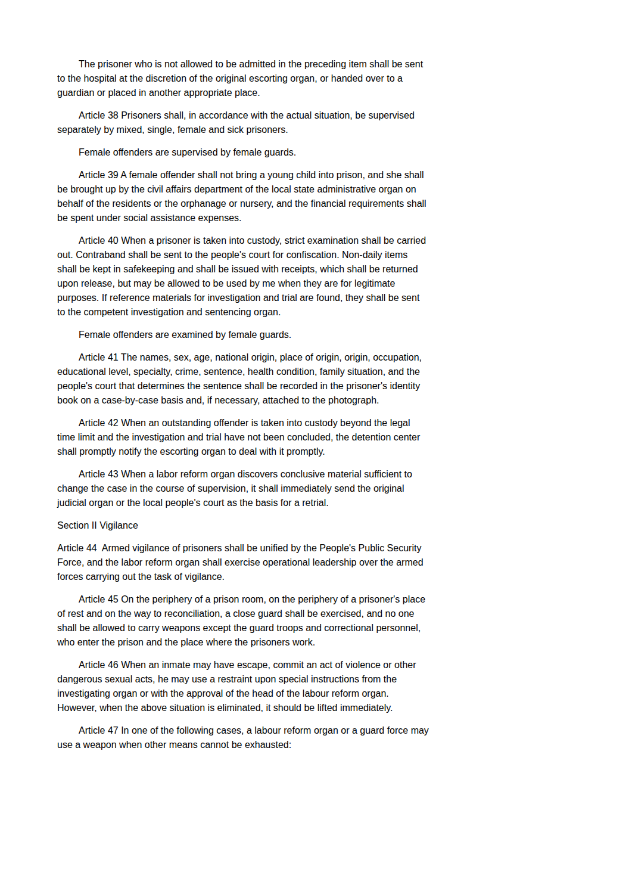The prisoner who is not allowed to be admitted in the preceding item shall be sent to the hospital at the discretion of the original escorting organ, or handed over to a guardian or placed in another appropriate place.
Article 38 Prisoners shall, in accordance with the actual situation, be supervised separately by mixed, single, female and sick prisoners.
Female offenders are supervised by female guards.
Article 39 A female offender shall not bring a young child into prison, and she shall be brought up by the civil affairs department of the local state administrative organ on behalf of the residents or the orphanage or nursery, and the financial requirements shall be spent under social assistance expenses.
Article 40 When a prisoner is taken into custody, strict examination shall be carried out. Contraband shall be sent to the people's court for confiscation. Non-daily items shall be kept in safekeeping and shall be issued with receipts, which shall be returned upon release, but may be allowed to be used by me when they are for legitimate purposes. If reference materials for investigation and trial are found, they shall be sent to the competent investigation and sentencing organ.
Female offenders are examined by female guards.
Article 41 The names, sex, age, national origin, place of origin, origin, occupation, educational level, specialty, crime, sentence, health condition, family situation, and the people's court that determines the sentence shall be recorded in the prisoner's identity book on a case-by-case basis and, if necessary, attached to the photograph.
Article 42 When an outstanding offender is taken into custody beyond the legal time limit and the investigation and trial have not been concluded, the detention center shall promptly notify the escorting organ to deal with it promptly.
Article 43 When a labor reform organ discovers conclusive material sufficient to change the case in the course of supervision, it shall immediately send the original judicial organ or the local people's court as the basis for a retrial.
Section II Vigilance
Article 44 Armed vigilance of prisoners shall be unified by the People's Public Security Force, and the labor reform organ shall exercise operational leadership over the armed forces carrying out the task of vigilance.
Article 45 On the periphery of a prison room, on the periphery of a prisoner's place of rest and on the way to reconciliation, a close guard shall be exercised, and no one shall be allowed to carry weapons except the guard troops and correctional personnel, who enter the prison and the place where the prisoners work.
Article 46 When an inmate may have escape, commit an act of violence or other dangerous sexual acts, he may use a restraint upon special instructions from the investigating organ or with the approval of the head of the labour reform organ. However, when the above situation is eliminated, it should be lifted immediately.
Article 47 In one of the following cases, a labour reform organ or a guard force may use a weapon when other means cannot be exhausted: